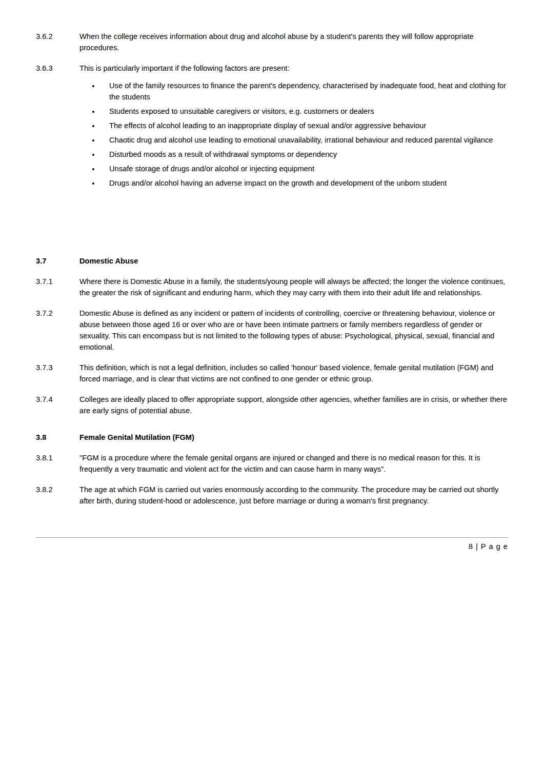3.6.2
When the college receives information about drug and alcohol abuse by a student's parents they will follow appropriate procedures.
3.6.3
This is particularly important if the following factors are present:
Use of the family resources to finance the parent's dependency, characterised by inadequate food, heat and clothing for the students
Students exposed to unsuitable caregivers or visitors, e.g. customers or dealers
The effects of alcohol leading to an inappropriate display of sexual and/or aggressive behaviour
Chaotic drug and alcohol use leading to emotional unavailability, irrational behaviour and reduced parental vigilance
Disturbed moods as a result of withdrawal symptoms or dependency
Unsafe storage of drugs and/or alcohol or injecting equipment
Drugs and/or alcohol having an adverse impact on the growth and development of the unborn student
3.7
Domestic Abuse
3.7.1
Where there is Domestic Abuse in a family, the students/young people will always be affected; the longer the violence continues, the greater the risk of significant and enduring harm, which they may carry with them into their adult life and relationships.
3.7.2
Domestic Abuse is defined as any incident or pattern of incidents of controlling, coercive or threatening behaviour, violence or abuse between those aged 16 or over who are or have been intimate partners or family members regardless of gender or sexuality. This can encompass but is not limited to the following types of abuse: Psychological, physical, sexual, financial and emotional.
3.7.3
This definition, which is not a legal definition, includes so called 'honour' based violence, female genital mutilation (FGM) and forced marriage, and is clear that victims are not confined to one gender or ethnic group.
3.7.4
Colleges are ideally placed to offer appropriate support, alongside other agencies, whether families are in crisis, or whether there are early signs of potential abuse.
3.8
Female Genital Mutilation (FGM)
3.8.1
"FGM is a procedure where the female genital organs are injured or changed and there is no medical reason for this. It is frequently a very traumatic and violent act for the victim and can cause harm in many ways".
3.8.2
The age at which FGM is carried out varies enormously according to the community. The procedure may be carried out shortly after birth, during student-hood or adolescence, just before marriage or during a woman's first pregnancy.
8 | P a g e